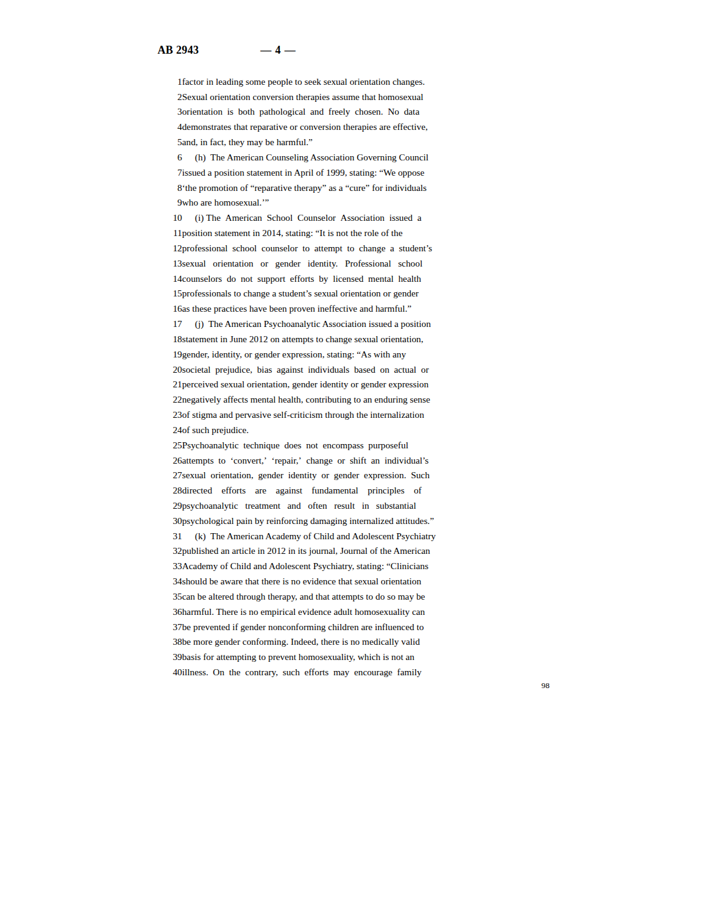AB 2943 — 4 —
| 1 | factor in leading some people to seek sexual orientation changes. |
| 2 | Sexual orientation conversion therapies assume that homosexual |
| 3 | orientation is both pathological and freely chosen. No data |
| 4 | demonstrates that reparative or conversion therapies are effective, |
| 5 | and, in fact, they may be harmful.” |
| 6 | (h) The American Counseling Association Governing Council |
| 7 | issued a position statement in April of 1999, stating: “We oppose |
| 8 | ‘the promotion of “reparative therapy” as a “cure” for individuals |
| 9 | who are homosexual.’” |
| 10 | (i) The American School Counselor Association issued a |
| 11 | position statement in 2014, stating: “It is not the role of the |
| 12 | professional school counselor to attempt to change a student’s |
| 13 | sexual orientation or gender identity. Professional school |
| 14 | counselors do not support efforts by licensed mental health |
| 15 | professionals to change a student’s sexual orientation or gender |
| 16 | as these practices have been proven ineffective and harmful.” |
| 17 | (j) The American Psychoanalytic Association issued a position |
| 18 | statement in June 2012 on attempts to change sexual orientation, |
| 19 | gender, identity, or gender expression, stating: “As with any |
| 20 | societal prejudice, bias against individuals based on actual or |
| 21 | perceived sexual orientation, gender identity or gender expression |
| 22 | negatively affects mental health, contributing to an enduring sense |
| 23 | of stigma and pervasive self-criticism through the internalization |
| 24 | of such prejudice. |
| 25 | Psychoanalytic technique does not encompass purposeful |
| 26 | attempts to ‘convert,’ ‘repair,’ change or shift an individual’s |
| 27 | sexual orientation, gender identity or gender expression. Such |
| 28 | directed efforts are against fundamental principles of |
| 29 | psychoanalytic treatment and often result in substantial |
| 30 | psychological pain by reinforcing damaging internalized attitudes.” |
| 31 | (k) The American Academy of Child and Adolescent Psychiatry |
| 32 | published an article in 2012 in its journal, Journal of the American |
| 33 | Academy of Child and Adolescent Psychiatry, stating: “Clinicians |
| 34 | should be aware that there is no evidence that sexual orientation |
| 35 | can be altered through therapy, and that attempts to do so may be |
| 36 | harmful. There is no empirical evidence adult homosexuality can |
| 37 | be prevented if gender nonconforming children are influenced to |
| 38 | be more gender conforming. Indeed, there is no medically valid |
| 39 | basis for attempting to prevent homosexuality, which is not an |
| 40 | illness. On the contrary, such efforts may encourage family |
98